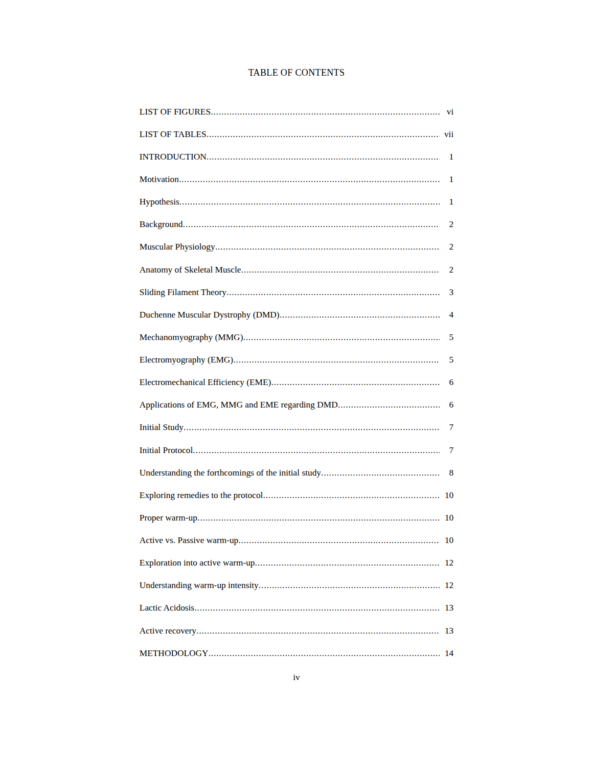TABLE OF CONTENTS
LIST OF FIGURES ................................................................................................................. vi
LIST OF TABLES .................................................................................................................. vii
INTRODUCTION .................................................................................................................. 1
Motivation ............................................................................................................................. 1
Hypothesis ............................................................................................................................ 1
Background .......................................................................................................................... 2
Muscular Physiology ......................................................................................................... 2
Anatomy of Skeletal Muscle ......................................................................................... 2
Sliding Filament Theory .............................................................................................. 3
Duchenne Muscular Dystrophy (DMD) .......................................................................... 4
Mechanomyography (MMG) ......................................................................................... 5
Electromyography (EMG) ............................................................................................. 5
Electromechanical Efficiency (EME) ............................................................................. 6
Applications of EMG, MMG and EME regarding DMD ................................................. 6
Initial Study ......................................................................................................................... 7
Initial Protocol ......................................................................................................... 7
Understanding the forthcomings of the initial study .......................................................... 8
Exploring remedies to the protocol ..................................................................................... 10
Proper warm-up ......................................................................................................... 10
Active vs. Passive warm-up ........................................................................................... 10
Exploration into active warm-up ................................................................................... 12
Understanding warm-up intensity .................................................................................. 12
Lactic Acidosis ......................................................................................................... 13
Active recovery ......................................................................................................... 13
METHODOLOGY ............................................................................................................... 14
iv